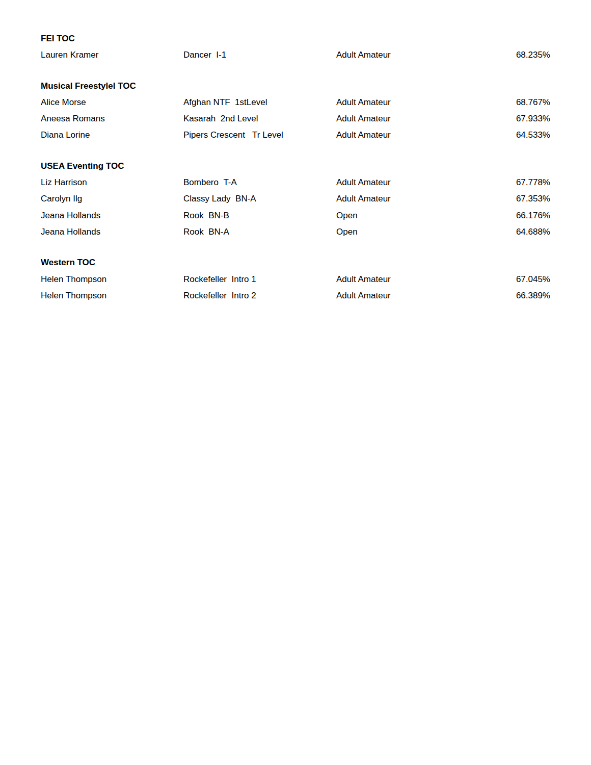FEI TOC
| Lauren Kramer | Dancer I-1 | Adult Amateur | 68.235% |
Musical Freestylel TOC
| Alice Morse | Afghan NTF 1stLevel | Adult Amateur | 68.767% |
| Aneesa Romans | Kasarah 2nd Level | Adult Amateur | 67.933% |
| Diana Lorine | Pipers Crescent Tr Level | Adult Amateur | 64.533% |
USEA Eventing TOC
| Liz Harrison | Bombero T-A | Adult Amateur | 67.778% |
| Carolyn Ilg | Classy Lady BN-A | Adult Amateur | 67.353% |
| Jeana Hollands | Rook BN-B | Open | 66.176% |
| Jeana Hollands | Rook BN-A | Open | 64.688% |
Western TOC
| Helen Thompson | Rockefeller Intro 1 | Adult Amateur | 67.045% |
| Helen Thompson | Rockefeller Intro 2 | Adult Amateur | 66.389% |